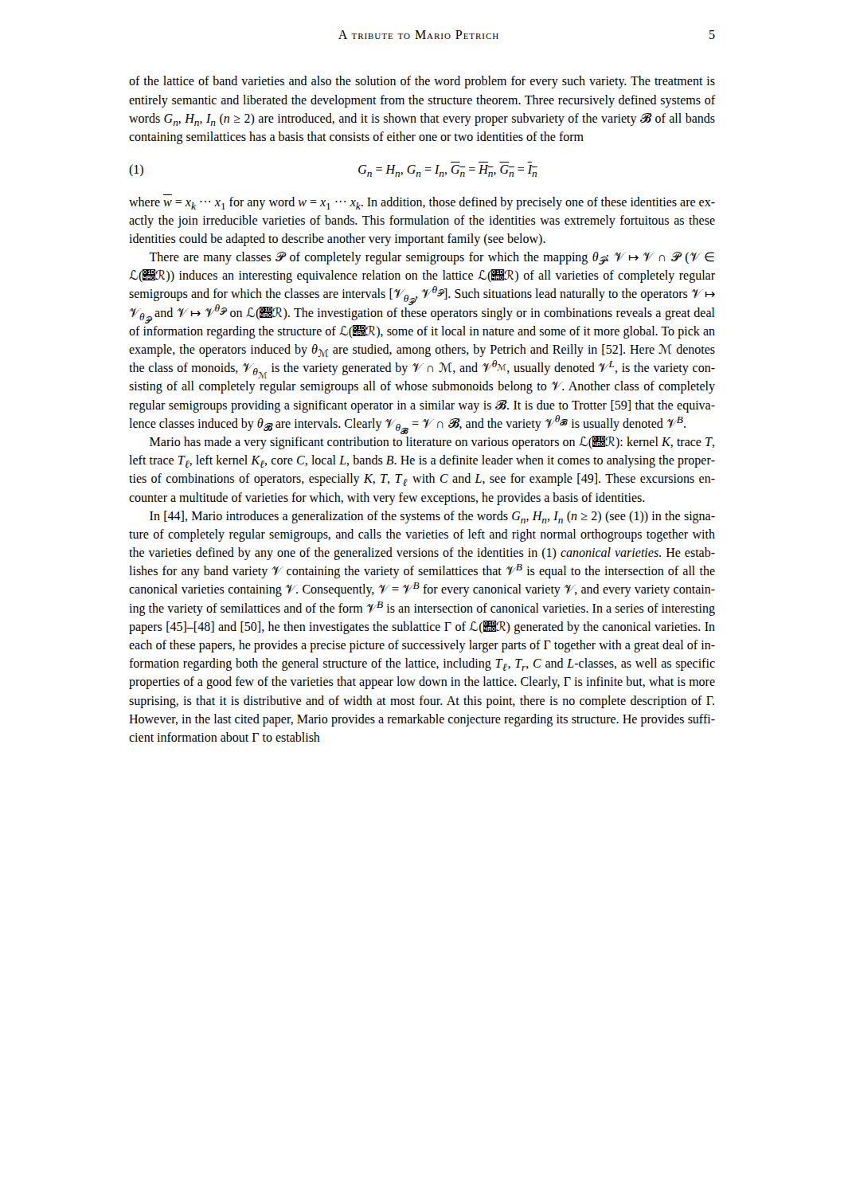A tribute to Mario Petrich 5
of the lattice of band varieties and also the solution of the word problem for every such variety. The treatment is entirely semantic and liberated the development from the structure theorem. Three recursively defined systems of words Gn, Hn, In (n ≥ 2) are introduced, and it is shown that every proper subvariety of the variety 𝓑 of all bands containing semilattices has a basis that consists of either one or two identities of the form
(1) Gn = Hn, Gn = In, Gn = Hn, Gn = In
where w = xk ··· x1 for any word w = x1 ··· xk. In addition, those defined by precisely one of these identities are exactly the join irreducible varieties of bands. This formulation of the identities was extremely fortuitous as these identities could be adapted to describe another very important family (see below).
There are many classes 𝒫 of completely regular semigroups for which the mapping θ𝒫: 𝒱 ↦ 𝒱 ∩ 𝒫 (𝒱 ∈ ℒ(𝒠ℛ)) induces an interesting equivalence relation on the lattice ℒ(𝒠ℛ) of all varieties of completely regular semigroups and for which the classes are intervals [𝒱θ𝒫, 𝒱θ𝒫]. Such situations lead naturally to the operators 𝒱 ↦ 𝒱θ𝒫 and 𝒱 ↦ 𝒱θ𝒫 on ℒ(𝒠ℛ). The investigation of these operators singly or in combinations reveals a great deal of information regarding the structure of ℒ(𝒠ℛ), some of it local in nature and some of it more global. To pick an example, the operators induced by θℳ are studied, among others, by Petrich and Reilly in [52]. Here ℳ denotes the class of monoids, 𝒱θℳ is the variety generated by 𝒱 ∩ ℳ, and 𝒱θℳ, usually denoted 𝒱L, is the variety consisting of all completely regular semigroups all of whose submonoids belong to 𝒱. Another class of completely regular semigroups providing a significant operator in a similar way is 𝓑. It is due to Trotter [59] that the equivalence classes induced by θ𝓑 are intervals. Clearly 𝒱θ𝓑 = 𝒱 ∩ 𝓑, and the variety 𝒱θ𝓑 is usually denoted 𝒱B.
Mario has made a very significant contribution to literature on various operators on ℒ(𝒠ℛ): kernel K, trace T, left trace Tℓ, left kernel Kℓ, core C, local L, bands B. He is a definite leader when it comes to analysing the properties of combinations of operators, especially K, T, Tℓ with C and L, see for example [49]. These excursions encounter a multitude of varieties for which, with very few exceptions, he provides a basis of identities.
In [44], Mario introduces a generalization of the systems of the words Gn, Hn, In (n ≥ 2) (see (1)) in the signature of completely regular semigroups, and calls the varieties of left and right normal orthogroups together with the varieties defined by any one of the generalized versions of the identities in (1) canonical varieties. He establishes for any band variety 𝒱 containing the variety of semilattices that 𝒱B is equal to the intersection of all the canonical varieties containing 𝒱. Consequently, 𝒱 = 𝒱B for every canonical variety 𝒱, and every variety containing the variety of semilattices and of the form 𝒱B is an intersection of canonical varieties. In a series of interesting papers [45]–[48] and [50], he then investigates the sublattice Γ of ℒ(𝒠ℛ) generated by the canonical varieties. In each of these papers, he provides a precise picture of successively larger parts of Γ together with a great deal of information regarding both the general structure of the lattice, including Tℓ, Tr, C and L-classes, as well as specific properties of a good few of the varieties that appear low down in the lattice. Clearly, Γ is infinite but, what is more suprising, is that it is distributive and of width at most four. At this point, there is no complete description of Γ. However, in the last cited paper, Mario provides a remarkable conjecture regarding its structure. He provides sufficient information about Γ to establish